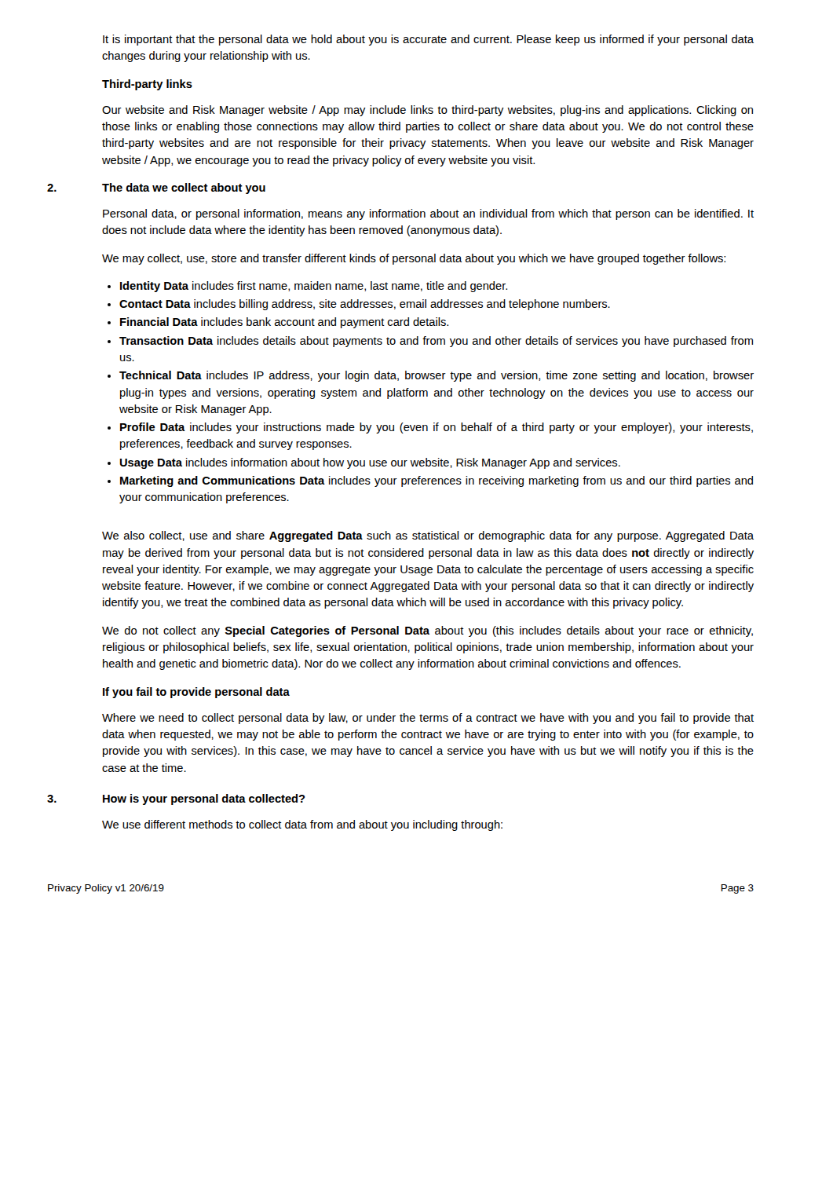It is important that the personal data we hold about you is accurate and current. Please keep us informed if your personal data changes during your relationship with us.
Third-party links
Our website and Risk Manager website / App may include links to third-party websites, plug-ins and applications. Clicking on those links or enabling those connections may allow third parties to collect or share data about you. We do not control these third-party websites and are not responsible for their privacy statements. When you leave our website and Risk Manager website / App, we encourage you to read the privacy policy of every website you visit.
2.
The data we collect about you
Personal data, or personal information, means any information about an individual from which that person can be identified. It does not include data where the identity has been removed (anonymous data).
We may collect, use, store and transfer different kinds of personal data about you which we have grouped together follows:
Identity Data includes first name, maiden name, last name, title and gender.
Contact Data includes billing address, site addresses, email addresses and telephone numbers.
Financial Data includes bank account and payment card details.
Transaction Data includes details about payments to and from you and other details of services you have purchased from us.
Technical Data includes IP address, your login data, browser type and version, time zone setting and location, browser plug-in types and versions, operating system and platform and other technology on the devices you use to access our website or Risk Manager App.
Profile Data includes your instructions made by you (even if on behalf of a third party or your employer), your interests, preferences, feedback and survey responses.
Usage Data includes information about how you use our website, Risk Manager App and services.
Marketing and Communications Data includes your preferences in receiving marketing from us and our third parties and your communication preferences.
We also collect, use and share Aggregated Data such as statistical or demographic data for any purpose. Aggregated Data may be derived from your personal data but is not considered personal data in law as this data does not directly or indirectly reveal your identity. For example, we may aggregate your Usage Data to calculate the percentage of users accessing a specific website feature. However, if we combine or connect Aggregated Data with your personal data so that it can directly or indirectly identify you, we treat the combined data as personal data which will be used in accordance with this privacy policy.
We do not collect any Special Categories of Personal Data about you (this includes details about your race or ethnicity, religious or philosophical beliefs, sex life, sexual orientation, political opinions, trade union membership, information about your health and genetic and biometric data). Nor do we collect any information about criminal convictions and offences.
If you fail to provide personal data
Where we need to collect personal data by law, or under the terms of a contract we have with you and you fail to provide that data when requested, we may not be able to perform the contract we have or are trying to enter into with you (for example, to provide you with services). In this case, we may have to cancel a service you have with us but we will notify you if this is the case at the time.
3.
How is your personal data collected?
We use different methods to collect data from and about you including through:
Privacy Policy v1 20/6/19 Page 3